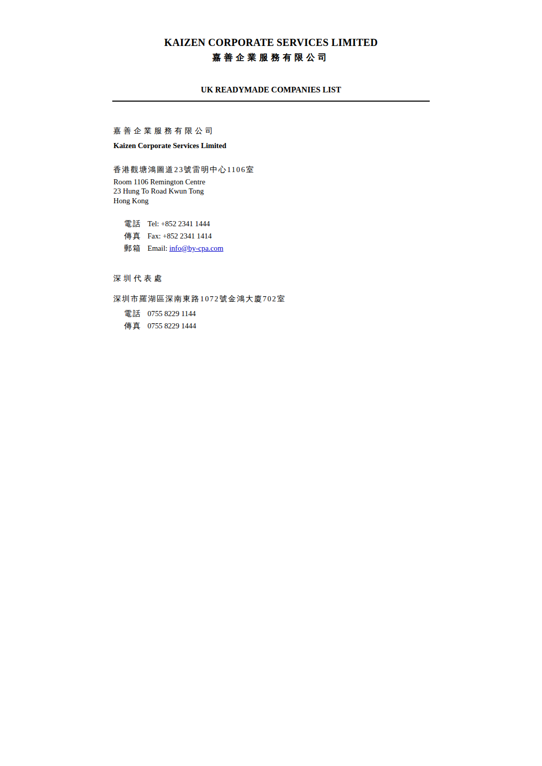KAIZEN CORPORATE SERVICES LIMITED
嘉善企業服務有限公司
UK READYMADE COMPANIES LIST
嘉善企業服務有限公司
Kaizen Corporate Services Limited
香港觀塘鴻圖道23號雷明中心1106室
Room 1106 Remington Centre
23 Hung To Road Kwun Tong
Hong Kong
電話Tel: +852 2341 1444
傳真Fax: +852 2341 1414
郵箱Email: info@by-cpa.com
深圳代表處
深圳市羅湖區深南東路1072號金鴻大廈702室
電話0755 8229 1144
傳真0755 8229 1444